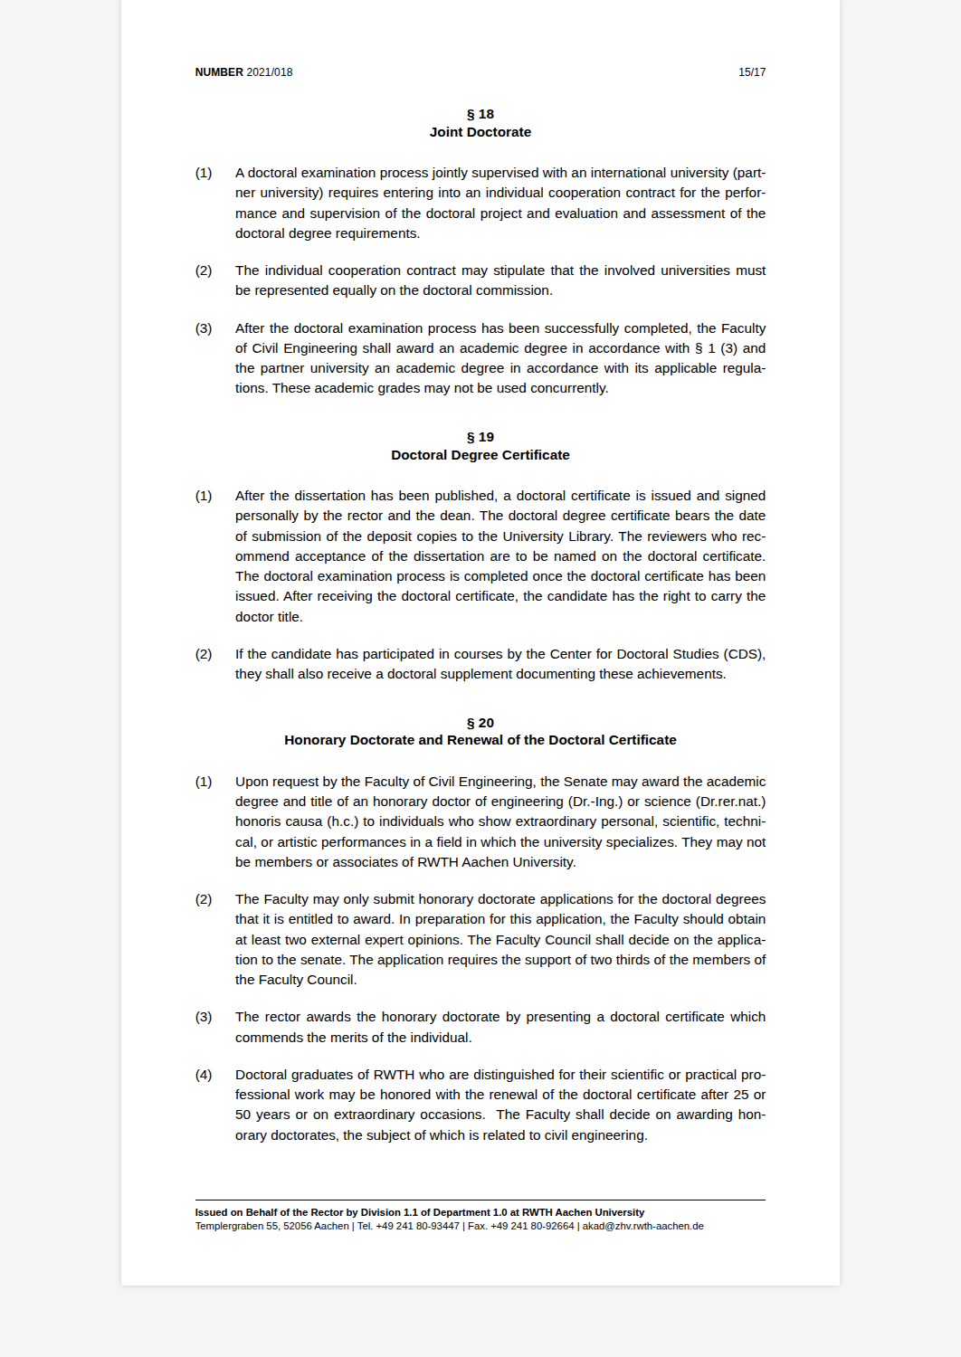NUMBER 2021/018
15/17
§ 18 Joint Doctorate
(1) A doctoral examination process jointly supervised with an international university (partner university) requires entering into an individual cooperation contract for the performance and supervision of the doctoral project and evaluation and assessment of the doctoral degree requirements.
(2) The individual cooperation contract may stipulate that the involved universities must be represented equally on the doctoral commission.
(3) After the doctoral examination process has been successfully completed, the Faculty of Civil Engineering shall award an academic degree in accordance with § 1 (3) and the partner university an academic degree in accordance with its applicable regulations. These academic grades may not be used concurrently.
§ 19 Doctoral Degree Certificate
(1) After the dissertation has been published, a doctoral certificate is issued and signed personally by the rector and the dean. The doctoral degree certificate bears the date of submission of the deposit copies to the University Library. The reviewers who recommend acceptance of the dissertation are to be named on the doctoral certificate. The doctoral examination process is completed once the doctoral certificate has been issued. After receiving the doctoral certificate, the candidate has the right to carry the doctor title.
(2) If the candidate has participated in courses by the Center for Doctoral Studies (CDS), they shall also receive a doctoral supplement documenting these achievements.
§ 20 Honorary Doctorate and Renewal of the Doctoral Certificate
(1) Upon request by the Faculty of Civil Engineering, the Senate may award the academic degree and title of an honorary doctor of engineering (Dr.-Ing.) or science (Dr.rer.nat.) honoris causa (h.c.) to individuals who show extraordinary personal, scientific, technical, or artistic performances in a field in which the university specializes. They may not be members or associates of RWTH Aachen University.
(2) The Faculty may only submit honorary doctorate applications for the doctoral degrees that it is entitled to award. In preparation for this application, the Faculty should obtain at least two external expert opinions. The Faculty Council shall decide on the application to the senate. The application requires the support of two thirds of the members of the Faculty Council.
(3) The rector awards the honorary doctorate by presenting a doctoral certificate which commends the merits of the individual.
(4) Doctoral graduates of RWTH who are distinguished for their scientific or practical professional work may be honored with the renewal of the doctoral certificate after 25 or 50 years or on extraordinary occasions. The Faculty shall decide on awarding honorary doctorates, the subject of which is related to civil engineering.
Issued on Behalf of the Rector by Division 1.1 of Department 1.0 at RWTH Aachen University
Templergraben 55, 52056 Aachen | Tel. +49 241 80-93447 | Fax. +49 241 80-92664 | akad@zhv.rwth-aachen.de